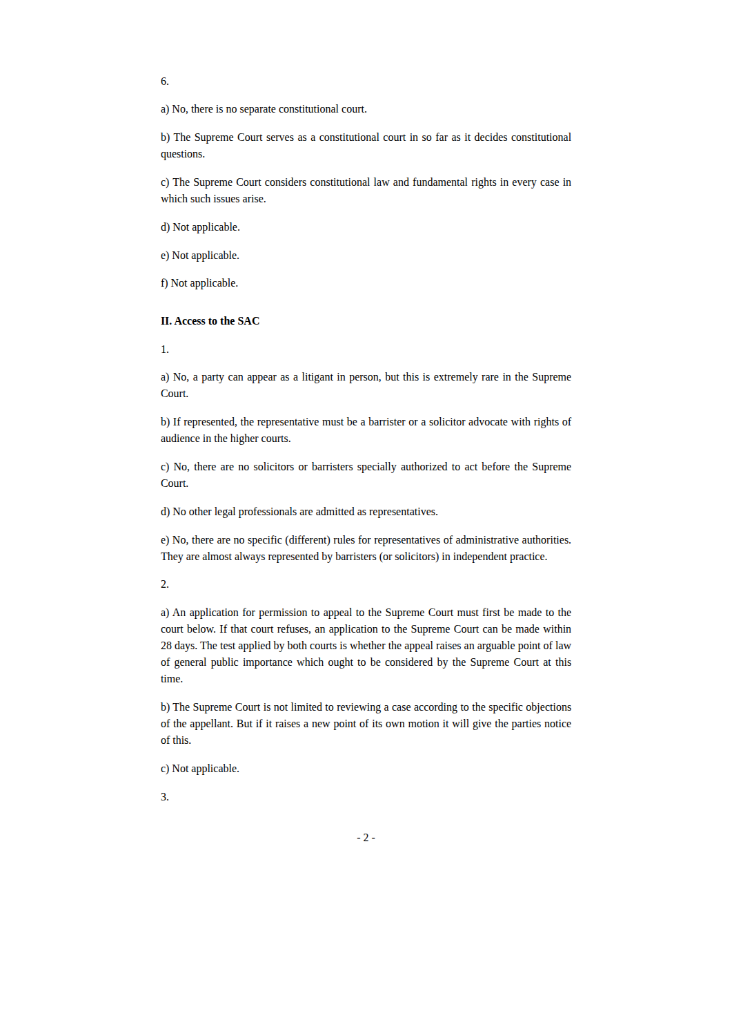6.
a) No, there is no separate constitutional court.
b) The Supreme Court serves as a constitutional court in so far as it decides constitutional questions.
c) The Supreme Court considers constitutional law and fundamental rights in every case in which such issues arise.
d) Not applicable.
e) Not applicable.
f) Not applicable.
II. Access to the SAC
1.
a) No, a party can appear as a litigant in person, but this is extremely rare in the Supreme Court.
b) If represented, the representative must be a barrister or a solicitor advocate with rights of audience in the higher courts.
c) No, there are no solicitors or barristers specially authorized to act before the Supreme Court.
d) No other legal professionals are admitted as representatives.
e) No, there are no specific (different) rules for representatives of administrative authorities. They are almost always represented by barristers (or solicitors) in independent practice.
2.
a) An application for permission to appeal to the Supreme Court must first be made to the court below. If that court refuses, an application to the Supreme Court can be made within 28 days. The test applied by both courts is whether the appeal raises an arguable point of law of general public importance which ought to be considered by the Supreme Court at this time.
b) The Supreme Court is not limited to reviewing a case according to the specific objections of the appellant. But if it raises a new point of its own motion it will give the parties notice of this.
c) Not applicable.
3.
- 2 -